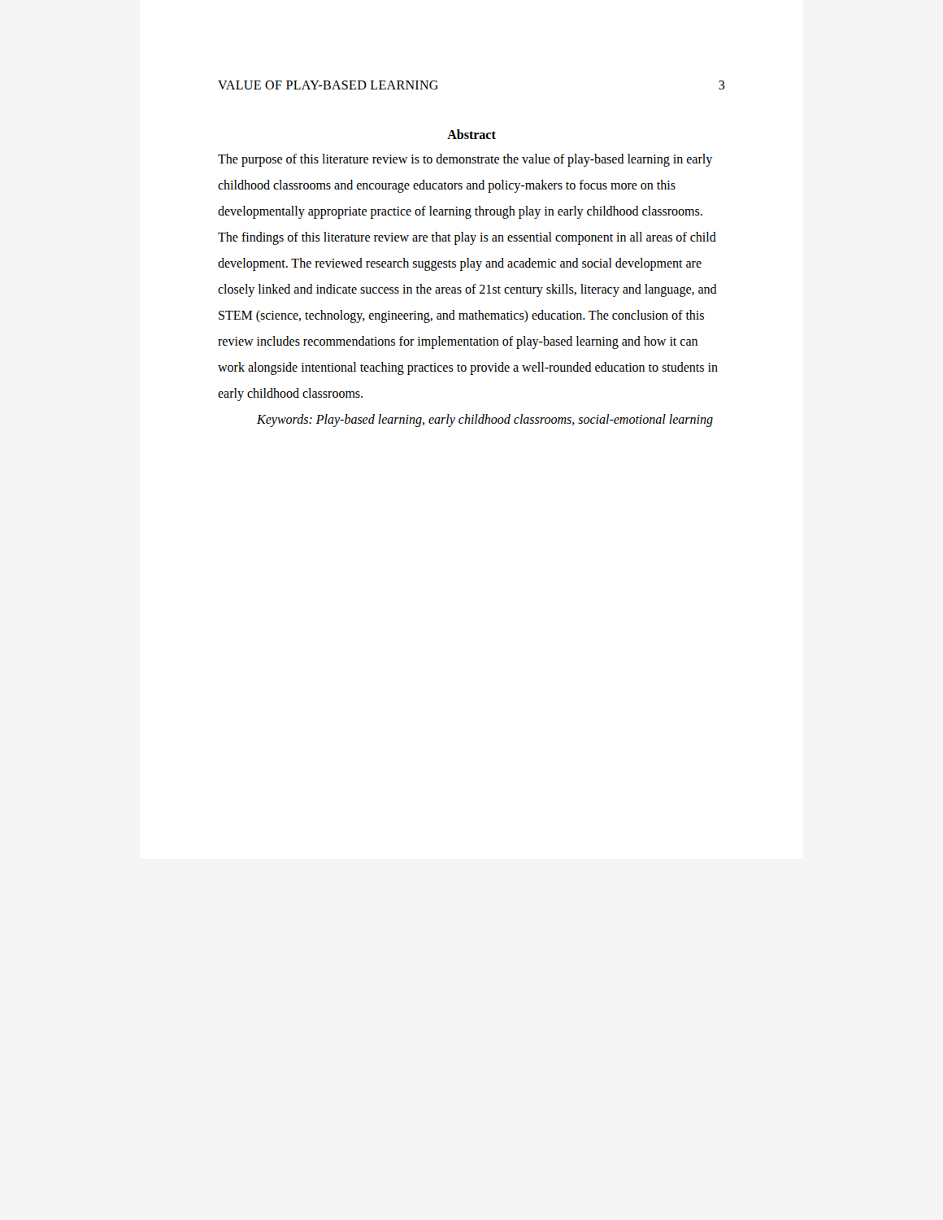Value of Play-Based Learning 3
Abstract
The purpose of this literature review is to demonstrate the value of play-based learning in early childhood classrooms and encourage educators and policy-makers to focus more on this developmentally appropriate practice of learning through play in early childhood classrooms. The findings of this literature review are that play is an essential component in all areas of child development. The reviewed research suggests play and academic and social development are closely linked and indicate success in the areas of 21st century skills, literacy and language, and STEM (science, technology, engineering, and mathematics) education. The conclusion of this review includes recommendations for implementation of play-based learning and how it can work alongside intentional teaching practices to provide a well-rounded education to students in early childhood classrooms.
Keywords: Play-based learning, early childhood classrooms, social-emotional learning